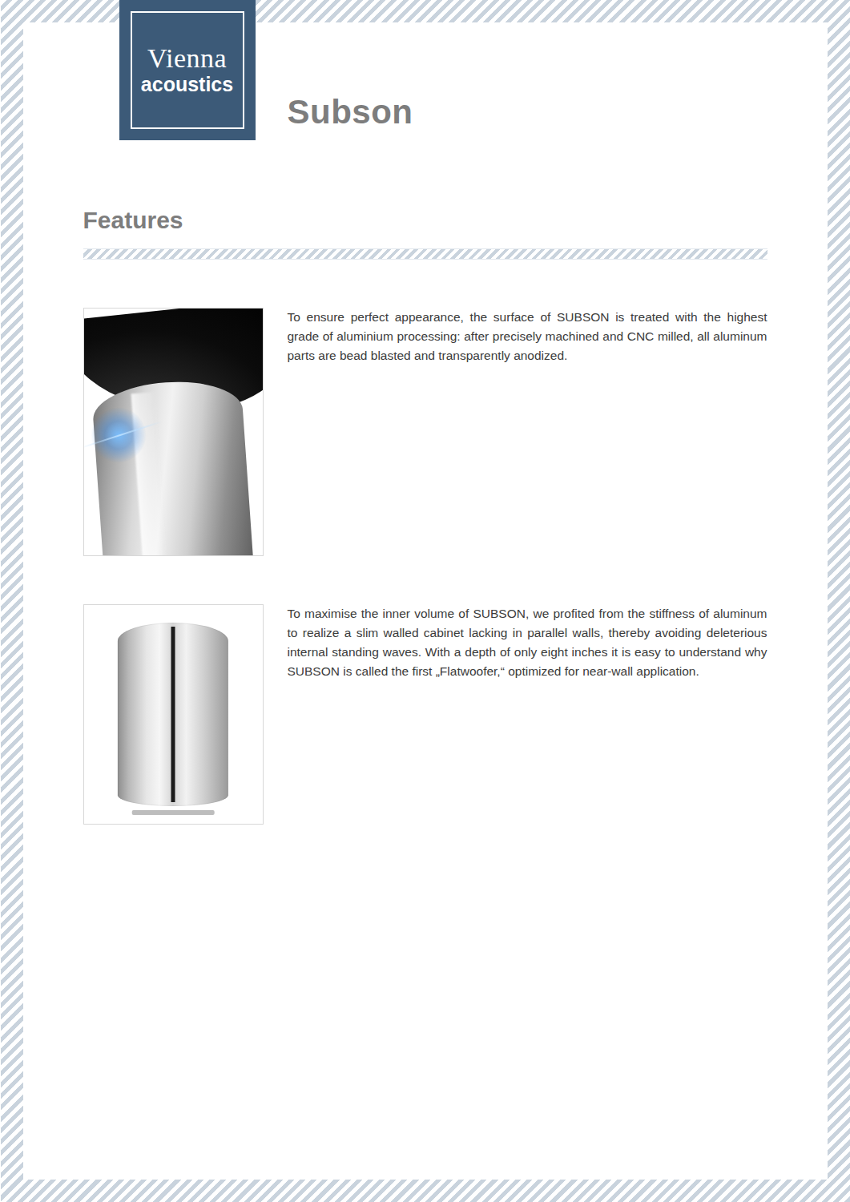Vienna
acoustics
Subson
Features
To ensure perfect appearance, the surface of SUBSON is treated with the highest grade of aluminium processing: after precisely machined and CNC milled, all aluminum parts are bead blasted and transparently anodized.
To maximise the inner volume of SUBSON, we profited from the stiffness of aluminum to realize a slim walled cabinet lacking in parallel walls, thereby avoiding deleterious internal standing waves. With a depth of only eight inches it is easy to understand why SUBSON is called the first „Flatwoofer,“ optimized for near-wall application.